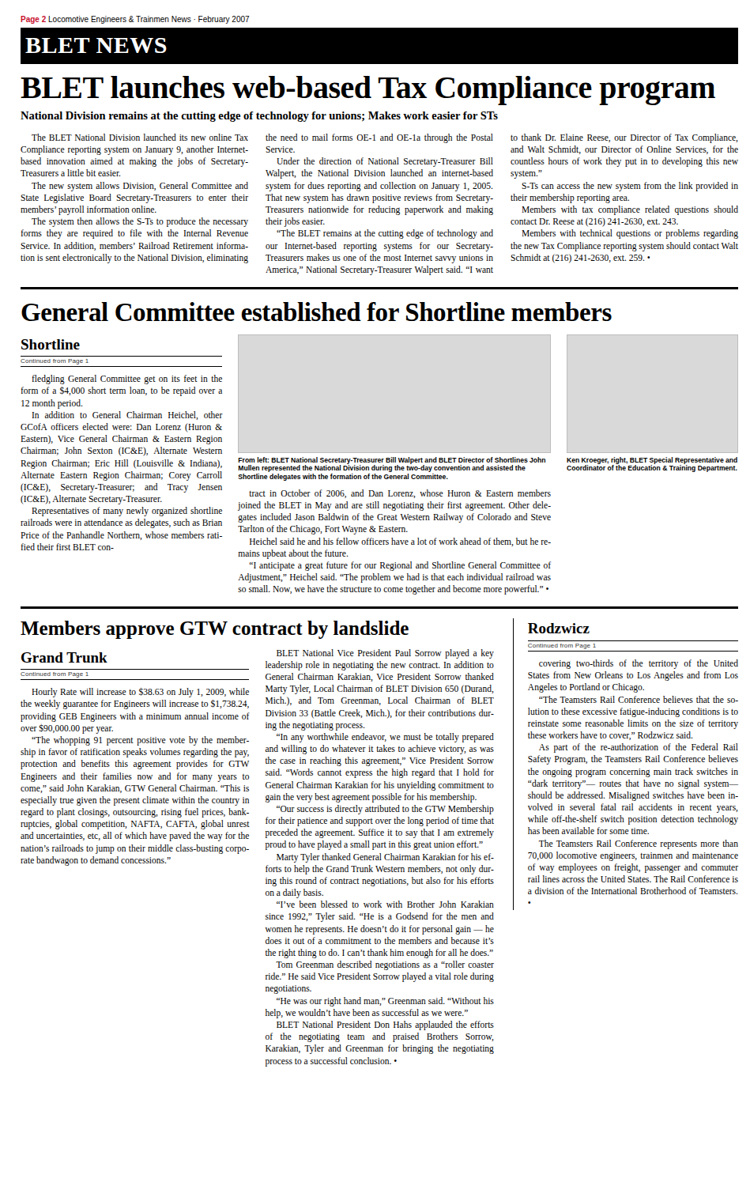Page 2 Locomotive Engineers & Trainmen News · February 2007
BLET NEWS
BLET launches web-based Tax Compliance program
National Division remains at the cutting edge of technology for unions; Makes work easier for STs
The BLET National Division launched its new online Tax Compliance reporting system on January 9, another Internet-based innovation aimed at making the jobs of Secretary-Treasurers a little bit easier.
The new system allows Division, General Committee and State Legislative Board Secretary-Treasurers to enter their members’ payroll information online.
The system then allows the S-Ts to produce the necessary forms they are required to file with the Internal Revenue Service. In addition, members’ Railroad Retirement information is sent electronically to the National Division, eliminating the need to mail forms OE-1 and OE-1a through the Postal Service.
Under the direction of National Secretary-Treasurer Bill Walpert, the National Division launched an internet-based system for dues reporting and collection on January 1, 2005. That new system has drawn positive reviews from Secretary-Treasurers nationwide for reducing paperwork and making their jobs easier.
“The BLET remains at the cutting edge of technology and our Internet-based reporting systems for our Secretary-Treasurers makes us one of the most Internet savvy unions in America,” National Secretary-Treasurer Walpert said. “I want to thank Dr. Elaine Reese, our Director of Tax Compliance, and Walt Schmidt, our Director of Online Services, for the countless hours of work they put in to developing this new system.”
S-Ts can access the new system from the link provided in their membership reporting area.
Members with tax compliance related questions should contact Dr. Reese at (216) 241-2630, ext. 243.
Members with technical questions or problems regarding the new Tax Compliance reporting system should contact Walt Schmidt at (216) 241-2630, ext. 259. •
General Committee established for Shortline members
Shortline
Continued from Page 1
fledgling General Committee get on its feet in the form of a $4,000 short term loan, to be repaid over a 12 month period.
In addition to General Chairman Heichel, other GCofA officers elected were: Dan Lorenz (Huron & Eastern), Vice General Chairman & Eastern Region Chairman; John Sexton (IC&E), Alternate Western Region Chairman; Eric Hill (Louisville & Indiana), Alternate Eastern Region Chairman; Corey Carroll (IC&E), Secretary-Treasurer; and Tracy Jensen (IC&E), Alternate Secretary-Treasurer.
Representatives of many newly organized shortline railroads were in attendance as delegates, such as Brian Price of the Panhandle Northern, whose members ratified their first BLET con-
From left: BLET National Secretary-Treasurer Bill Walpert and BLET Director of Shortlines John Mullen represented the National Division during the two-day convention and assisted the Shortline delegates with the formation of the General Committee.
tract in October of 2006, and Dan Lorenz, whose Huron & Eastern members joined the BLET in May and are still negotiating their first agreement. Other delegates included Jason Baldwin of the Great Western Railway of Colorado and Steve Tarlton of the Chicago, Fort Wayne & Eastern.
Heichel said he and his fellow officers have a lot of work ahead of them, but he remains upbeat about the future.
“I anticipate a great future for our Regional and Shortline General Committee of Adjustment,” Heichel said. “The problem we had is that each individual railroad was so small. Now, we have the structure to come together and become more powerful.” •
Ken Kroeger, right, BLET Special Representative and Coordinator of the Education & Training Department.
Members approve GTW contract by landslide
Grand Trunk
Continued from Page 1
Hourly Rate will increase to $38.63 on July 1, 2009, while the weekly guarantee for Engineers will increase to $1,738.24, providing GEB Engineers with a minimum annual income of over $90,000.00 per year.
“The whopping 91 percent positive vote by the membership in favor of ratification speaks volumes regarding the pay, protection and benefits this agreement provides for GTW Engineers and their families now and for many years to come,” said John Karakian, GTW General Chairman. “This is especially true given the present climate within the country in regard to plant closings, outsourcing, rising fuel prices, bankruptcies, global competition, NAFTA, CAFTA, global unrest and uncertainties, etc, all of which have paved the way for the nation’s railroads to jump on their middle class-busting corporate bandwagon to demand concessions.”
BLET National Vice President Paul Sorrow played a key leadership role in negotiating the new contract. In addition to General Chairman Karakian, Vice President Sorrow thanked Marty Tyler, Local Chairman of BLET Division 650 (Durand, Mich.), and Tom Greenman, Local Chairman of BLET Division 33 (Battle Creek, Mich.), for their contributions during the negotiating process.
“In any worthwhile endeavor, we must be totally prepared and willing to do whatever it takes to achieve victory, as was the case in reaching this agreement,” Vice President Sorrow said. “Words cannot express the high regard that I hold for General Chairman Karakian for his unyielding commitment to gain the very best agreement possible for his membership.
“Our success is directly attributed to the GTW Membership for their patience and support over the long period of time that preceded the agreement. Suffice it to say that I am extremely proud to have played a small part in this great union effort.”
Marty Tyler thanked General Chairman Karakian for his efforts to help the Grand Trunk Western members, not only during this round of contract negotiations, but also for his efforts on a daily basis.
“I’ve been blessed to work with Brother John Karakian since 1992,” Tyler said. “He is a Godsend for the men and women he represents. He doesn’t do it for personal gain — he does it out of a commitment to the members and because it’s the right thing to do. I can’t thank him enough for all he does.”
Tom Greenman described negotiations as a “roller coaster ride.” He said Vice President Sorrow played a vital role during negotiations.
“He was our right hand man,” Greenman said. “Without his help, we wouldn’t have been as successful as we were.”
BLET National President Don Hahs applauded the efforts of the negotiating team and praised Brothers Sorrow, Karakian, Tyler and Greenman for bringing the negotiating process to a successful conclusion. •
Rodzwicz
Continued from Page 1
covering two-thirds of the territory of the United States from New Orleans to Los Angeles and from Los Angeles to Portland or Chicago.
“The Teamsters Rail Conference believes that the solution to these excessive fatigue-inducing conditions is to reinstate some reasonable limits on the size of territory these workers have to cover,” Rodzwicz said.
As part of the re-authorization of the Federal Rail Safety Program, the Teamsters Rail Conference believes the ongoing program concerning main track switches in “dark territory”— routes that have no signal system— should be addressed. Misaligned switches have been involved in several fatal rail accidents in recent years, while off-the-shelf switch position detection technology has been available for some time.
The Teamsters Rail Conference represents more than 70,000 locomotive engineers, trainmen and maintenance of way employees on freight, passenger and commuter rail lines across the United States. The Rail Conference is a division of the International Brotherhood of Teamsters. •